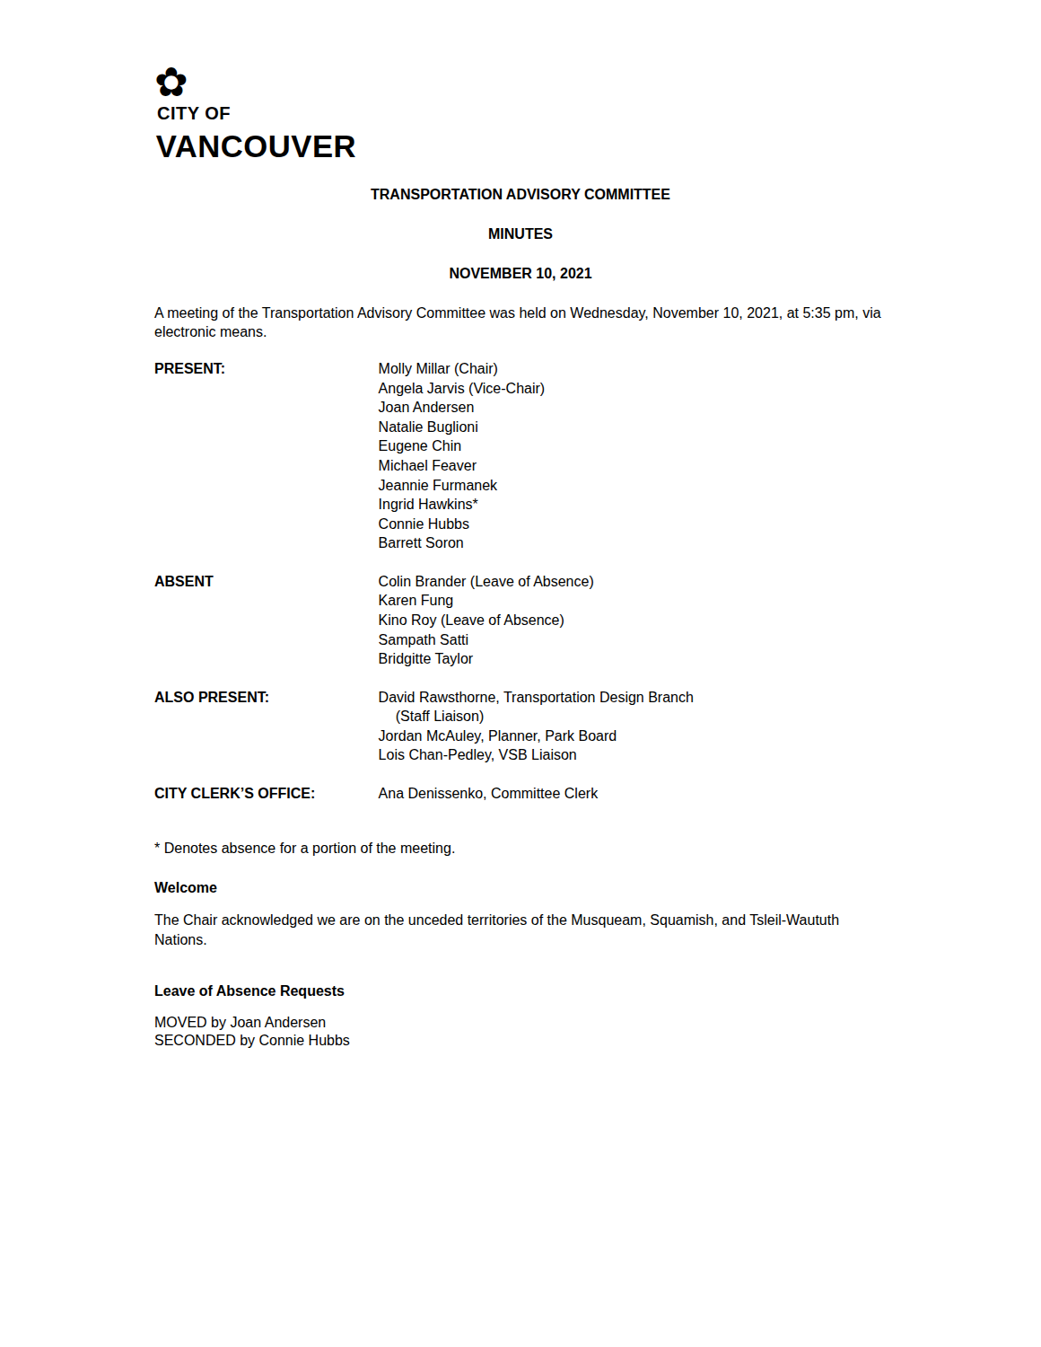✿
CITY OF
VANCOUVER
TRANSPORTATION ADVISORY COMMITTEE
MINUTES
NOVEMBER 10, 2021
A meeting of the Transportation Advisory Committee was held on Wednesday, November 10, 2021, at 5:35 pm, via electronic means.
| PRESENT: | Molly Millar (Chair) Angela Jarvis (Vice-Chair) Joan Andersen Natalie Buglioni Eugene Chin Michael Feaver Jeannie Furmanek Ingrid Hawkins* Connie Hubbs Barrett Soron |
| ABSENT | Colin Brander (Leave of Absence) Karen Fung Kino Roy (Leave of Absence) Sampath Satti Bridgitte Taylor |
| ALSO PRESENT: | David Rawsthorne, Transportation Design Branch (Staff Liaison) Jordan McAuley, Planner, Park Board Lois Chan-Pedley, VSB Liaison |
| CITY CLERK’S OFFICE: | Ana Denissenko, Committee Clerk |
* Denotes absence for a portion of the meeting.
Welcome
The Chair acknowledged we are on the unceded territories of the Musqueam, Squamish, and Tsleil-Waututh Nations.
Leave of Absence Requests
MOVED by Joan Andersen
SECONDED by Connie Hubbs